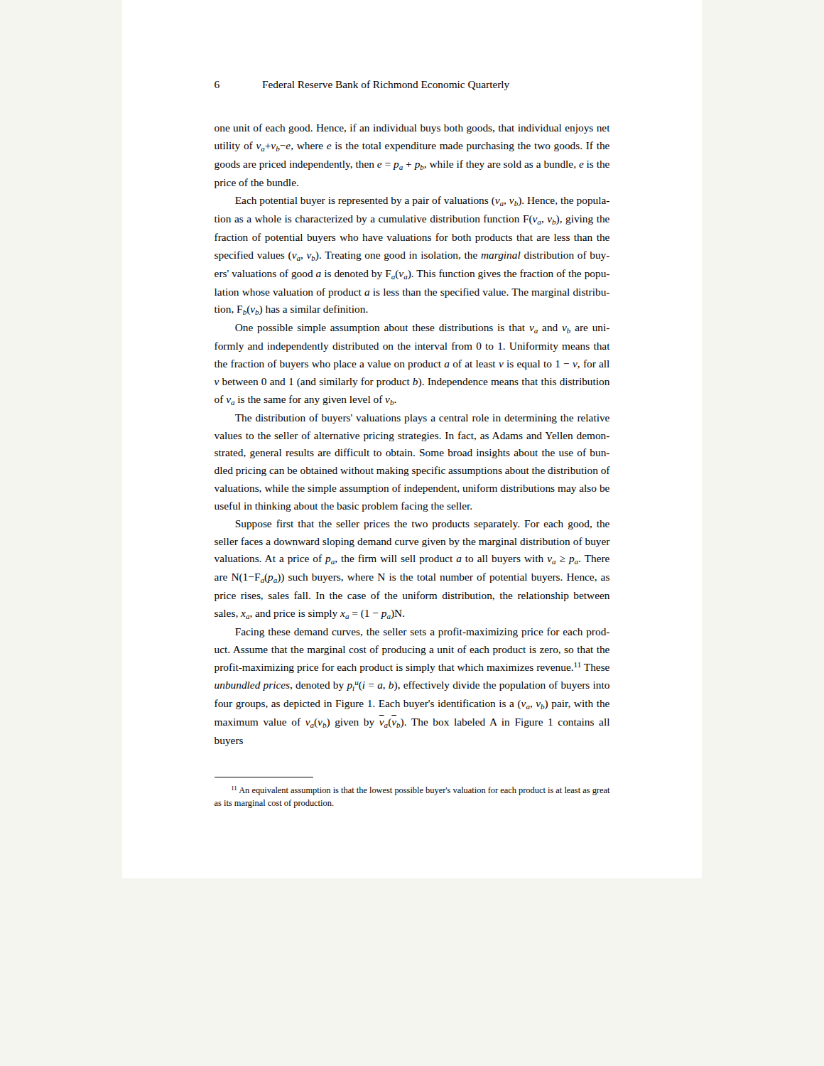6
Federal Reserve Bank of Richmond Economic Quarterly
one unit of each good. Hence, if an individual buys both goods, that individual enjoys net utility of va+vb−e, where e is the total expenditure made purchasing the two goods. If the goods are priced independently, then e = pa + pb, while if they are sold as a bundle, e is the price of the bundle.
Each potential buyer is represented by a pair of valuations (va, vb). Hence, the population as a whole is characterized by a cumulative distribution function F(va, vb), giving the fraction of potential buyers who have valuations for both products that are less than the specified values (va, vb). Treating one good in isolation, the marginal distribution of buyers' valuations of good a is denoted by Fa(va). This function gives the fraction of the population whose valuation of product a is less than the specified value. The marginal distribution, Fb(vb) has a similar definition.
One possible simple assumption about these distributions is that va and vb are uniformly and independently distributed on the interval from 0 to 1. Uniformity means that the fraction of buyers who place a value on product a of at least v is equal to 1 − v, for all v between 0 and 1 (and similarly for product b). Independence means that this distribution of va is the same for any given level of vb.
The distribution of buyers' valuations plays a central role in determining the relative values to the seller of alternative pricing strategies. In fact, as Adams and Yellen demonstrated, general results are difficult to obtain. Some broad insights about the use of bundled pricing can be obtained without making specific assumptions about the distribution of valuations, while the simple assumption of independent, uniform distributions may also be useful in thinking about the basic problem facing the seller.
Suppose first that the seller prices the two products separately. For each good, the seller faces a downward sloping demand curve given by the marginal distribution of buyer valuations. At a price of pa, the firm will sell product a to all buyers with va ≥ pa. There are N(1−Fa(pa)) such buyers, where N is the total number of potential buyers. Hence, as price rises, sales fall. In the case of the uniform distribution, the relationship between sales, xa, and price is simply xa = (1 − pa)N.
Facing these demand curves, the seller sets a profit-maximizing price for each product. Assume that the marginal cost of producing a unit of each product is zero, so that the profit-maximizing price for each product is simply that which maximizes revenue.11 These unbundled prices, denoted by piu(i = a, b), effectively divide the population of buyers into four groups, as depicted in Figure 1. Each buyer's identification is a (va, vb) pair, with the maximum value of va(vb) given by va(vb). The box labeled A in Figure 1 contains all buyers
11 An equivalent assumption is that the lowest possible buyer's valuation for each product is at least as great as its marginal cost of production.